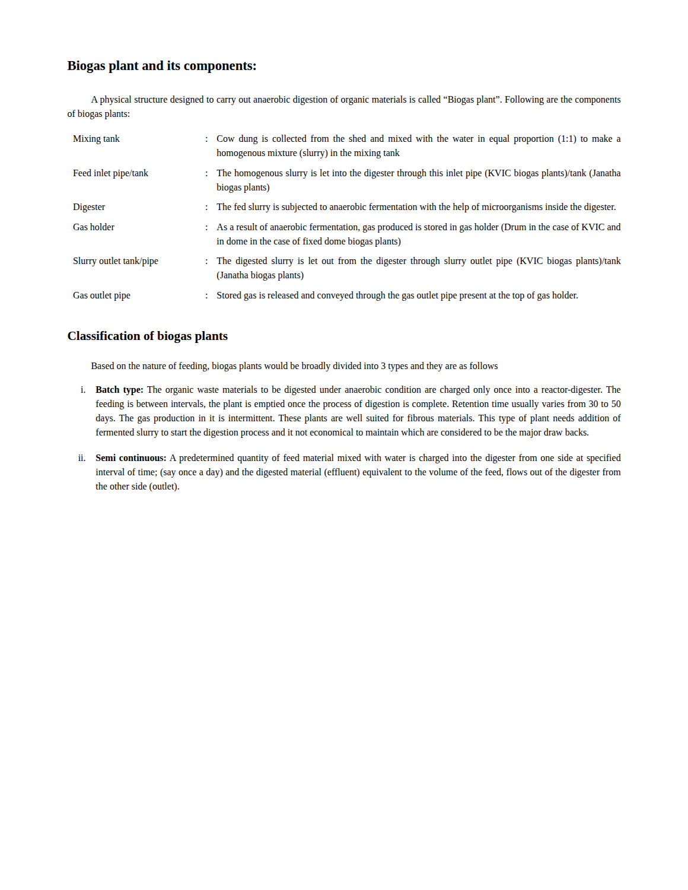Biogas plant and its components:
A physical structure designed to carry out anaerobic digestion of organic materials is called “Biogas plant”. Following are the components of biogas plants:
| Mixing tank | : | Cow dung is collected from the shed and mixed with the water in equal proportion (1:1) to make a homogenous mixture (slurry) in the mixing tank |
| Feed inlet pipe/tank | : | The homogenous slurry is let into the digester through this inlet pipe (KVIC biogas plants)/tank (Janatha biogas plants) |
| Digester | : | The fed slurry is subjected to anaerobic fermentation with the help of microorganisms inside the digester. |
| Gas holder | : | As a result of anaerobic fermentation, gas produced is stored in gas holder (Drum in the case of KVIC and in dome in the case of fixed dome biogas plants) |
| Slurry outlet tank/pipe | : | The digested slurry is let out from the digester through slurry outlet pipe (KVIC biogas plants)/tank (Janatha biogas plants) |
| Gas outlet pipe | : | Stored gas is released and conveyed through the gas outlet pipe present at the top of gas holder. |
Classification of biogas plants
Based on the nature of feeding, biogas plants would be broadly divided into 3 types and they are as follows
Batch type: The organic waste materials to be digested under anaerobic condition are charged only once into a reactor-digester. The feeding is between intervals, the plant is emptied once the process of digestion is complete. Retention time usually varies from 30 to 50 days. The gas production in it is intermittent. These plants are well suited for fibrous materials. This type of plant needs addition of fermented slurry to start the digestion process and it not economical to maintain which are considered to be the major draw backs.
Semi continuous: A predetermined quantity of feed material mixed with water is charged into the digester from one side at specified interval of time; (say once a day) and the digested material (effluent) equivalent to the volume of the feed, flows out of the digester from the other side (outlet).